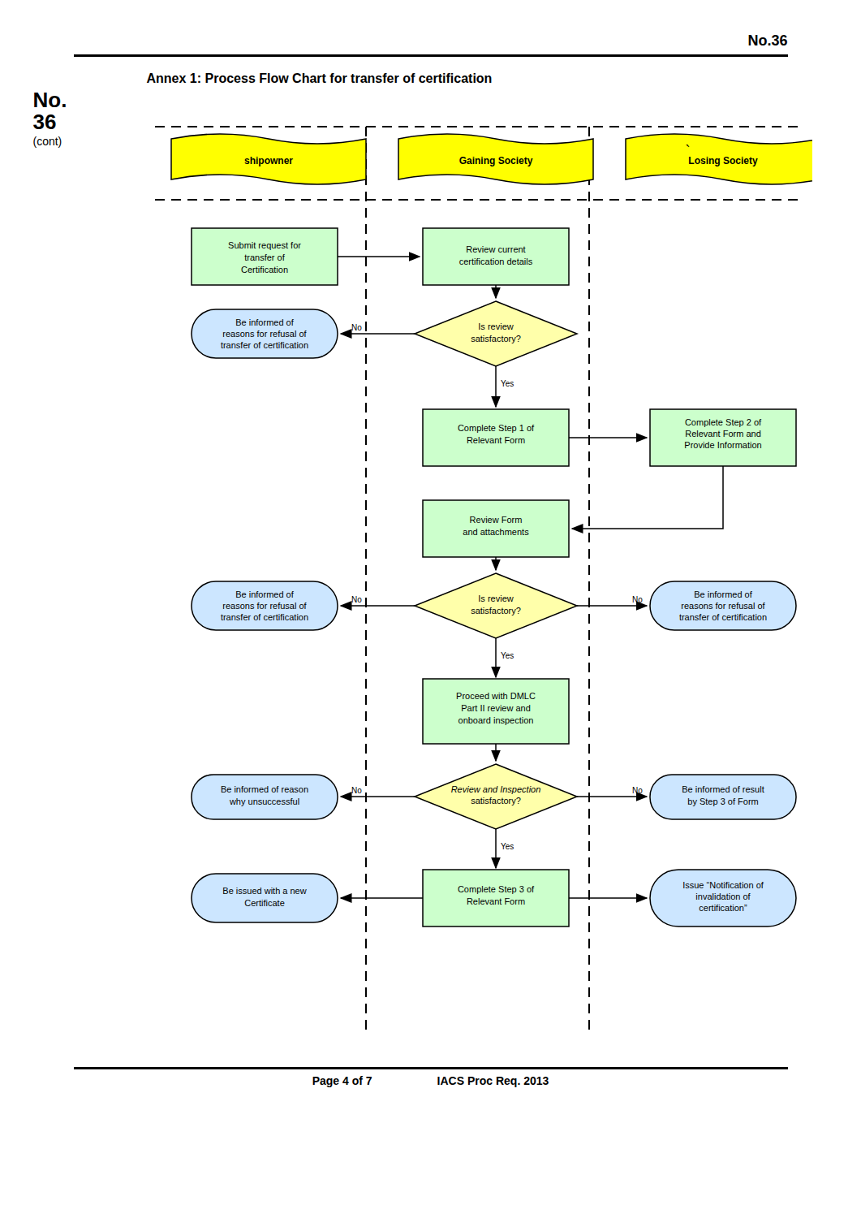No.36
No.
36
(cont)
Annex 1: Process Flow Chart for transfer of certification
`
shipowner Gaining Society Losing Society Submit request for transfer of Certification Review current certification details Is review satisfactory? Be informed of reasons for refusal of transfer of certification No Yes Complete Step 1 of Relevant Form Complete Step 2 of Relevant Form and Provide Information Review Form and attachments Is review satisfactory? Be informed of reasons for refusal of transfer of certification No Be informed of reasons for refusal of transfer of certification No Yes Proceed with DMLC Part II review and onboard inspection Review and Inspection satisfactory? Be informed of reason why unsuccessful No Be informed of result by Step 3 of Form No Yes Complete Step 3 of Relevant Form Be issued with a new Certificate Issue “Notification of invalidation of certification”
Page 4 of 7 IACS Proc Req. 2013